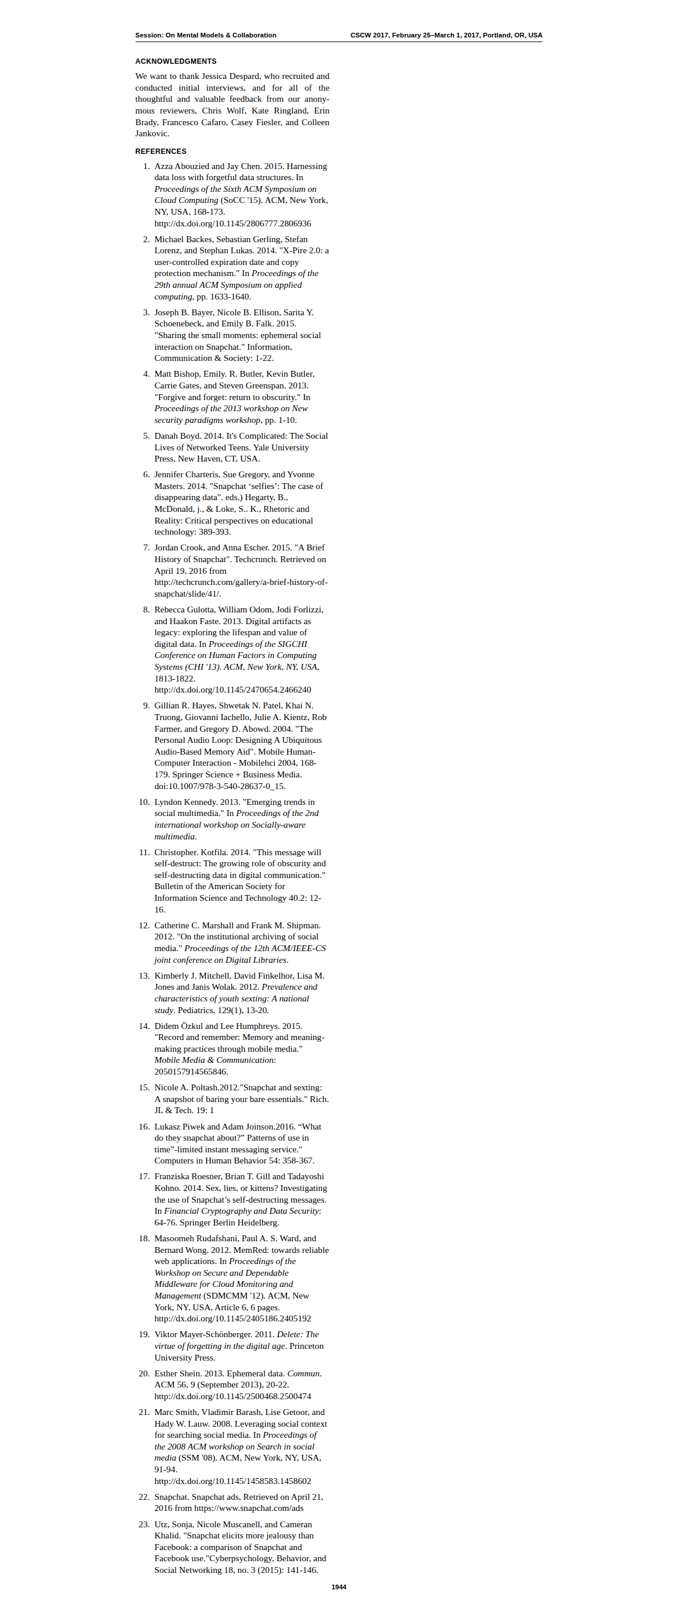Session: On Mental Models & Collaboration
CSCW 2017, February 25–March 1, 2017, Portland, OR, USA
Acknowledgments
We want to thank Jessica Despard, who recruited and conducted initial interviews, and for all of the thoughtful and valuable feedback from our anonymous reviewers, Chris Wolf, Kate Ringland, Erin Brady, Francesco Cafaro, Casey Fiesler, and Colleen Jankovic.
References
Azza Abouzied and Jay Chen. 2015. Harnessing data loss with forgetful data structures. In Proceedings of the Sixth ACM Symposium on Cloud Computing (SoCC '15). ACM, New York, NY, USA, 168-173. http://dx.doi.org/10.1145/2806777.2806936
Michael Backes, Sebastian Gerling, Stefan Lorenz, and Stephan Lukas. 2014. "X-Pire 2.0: a user-controlled expiration date and copy protection mechanism." In Proceedings of the 29th annual ACM Symposium on applied computing, pp. 1633-1640.
Joseph B. Bayer, Nicole B. Ellison, Sarita Y. Schoenebeck, and Emily B. Falk. 2015. "Sharing the small moments: ephemeral social interaction on Snapchat." Information, Communication & Society: 1-22.
Matt Bishop, Emily. R. Butler, Kevin Butler, Carrie Gates, and Steven Greenspan. 2013. "Forgive and forget: return to obscurity." In Proceedings of the 2013 workshop on New security paradigms workshop, pp. 1-10.
Danah Boyd. 2014. It's Complicated: The Social Lives of Networked Teens. Yale University Press, New Haven, CT, USA.
Jennifer Charteris, Sue Gregory, and Yvonne Masters. 2014. "Snapchat ‘selfies’: The case of disappearing data". eds.) Hegarty, B., McDonald, j., & Loke, S.. K., Rhetoric and Reality: Critical perspectives on educational technology: 389-393.
Jordan Crook, and Anna Escher. 2015. "A Brief History of Snapchat". Techcrunch. Retrieved on April 19, 2016 from http://techcrunch.com/gallery/a-brief-history-of-snapchat/slide/41/.
Rebecca Gulotta, William Odom, Jodi Forlizzi, and Haakon Faste. 2013. Digital artifacts as legacy: exploring the lifespan and value of digital data. In Proceedings of the SIGCHI Conference on Human Factors in Computing Systems (CHI '13). ACM, New York, NY, USA, 1813-1822. http://dx.doi.org/10.1145/2470654.2466240
Gillian R. Hayes, Shwetak N. Patel, Khai N. Truong, Giovanni Iachello, Julie A. Kientz, Rob Farmer, and Gregory D. Abowd. 2004. "The Personal Audio Loop: Designing A Ubiquitous Audio-Based Memory Aid". Mobile Human-Computer Interaction - Mobilehci 2004, 168-179. Springer Science + Business Media. doi:10.1007/978-3-540-28637-0_15.
Lyndon Kennedy. 2013. "Emerging trends in social multimedia." In Proceedings of the 2nd international workshop on Socially-aware multimedia.
Christopher. Kotfila. 2014. "This message will self-destruct: The growing role of obscurity and self-destructing data in digital communication." Bulletin of the American Society for Information Science and Technology 40.2: 12-16.
Catherine C. Marshall and Frank M. Shipman. 2012. "On the institutional archiving of social media." Proceedings of the 12th ACM/IEEE-CS joint conference on Digital Libraries.
Kimberly J. Mitchell, David Finkelhor, Lisa M. Jones and Janis Wolak. 2012. Prevalence and characteristics of youth sexting: A national study. Pediatrics, 129(1), 13-20.
Didem Özkul and Lee Humphreys. 2015. "Record and remember: Memory and meaning-making practices through mobile media." Mobile Media & Communication: 2050157914565846.
Nicole A. Poltash.2012."Snapchat and sexting: A snapshot of baring your bare essentials." Rich. JL & Tech. 19: 1
Lukasz Piwek and Adam Joinson.2016. “What do they snapchat about?” Patterns of use in time”-limited instant messaging service." Computers in Human Behavior 54: 358-367.
Franziska Roesner, Brian T. Gill and Tadayoshi Kohno. 2014. Sex, lies, or kittens? Investigating the use of Snapchat’s self-destructing messages. In Financial Cryptography and Data Security: 64-76. Springer Berlin Heidelberg.
Masoomeh Rudafshani, Paul A. S. Ward, and Bernard Wong. 2012. MemRed: towards reliable web applications. In Proceedings of the Workshop on Secure and Dependable Middleware for Cloud Monitoring and Management (SDMCMM '12). ACM, New York, NY, USA, Article 6, 6 pages. http://dx.doi.org/10.1145/2405186.2405192
Viktor Mayer-Schönberger. 2011. Delete: The virtue of forgetting in the digital age. Princeton University Press.
Esther Shein. 2013. Ephemeral data. Commun. ACM 56, 9 (September 2013), 20-22. http://dx.doi.org/10.1145/2500468.2500474
Marc Smith, Vladimir Barash, Lise Getoor, and Hady W. Lauw. 2008. Leveraging social context for searching social media. In Proceedings of the 2008 ACM workshop on Search in social media (SSM '08). ACM, New York, NY, USA, 91-94. http://dx.doi.org/10.1145/1458583.1458602
Snapchat. Snapchat ads, Retrieved on April 21, 2016 from https://www.snapchat.com/ads
Utz, Sonja, Nicole Muscanell, and Cameran Khalid. "Snapchat elicits more jealousy than Facebook: a comparison of Snapchat and Facebook use."Cyberpsychology, Behavior, and Social Networking 18, no. 3 (2015): 141-146.
1944